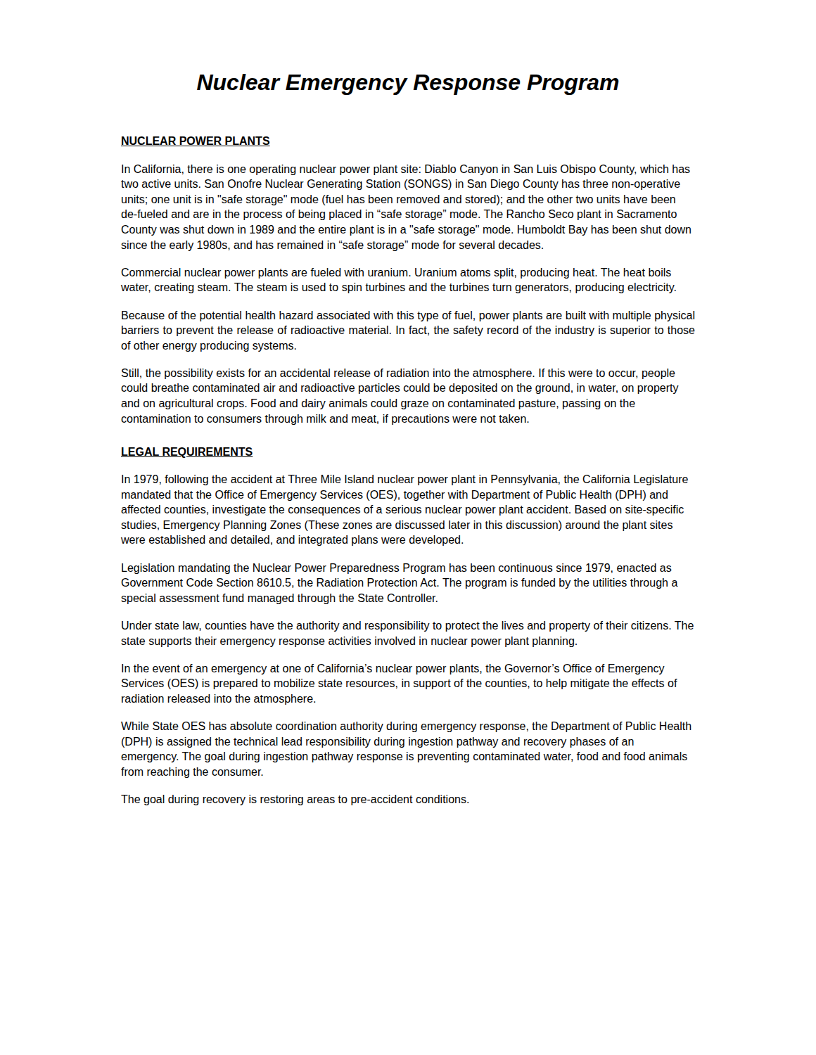Nuclear Emergency Response Program
NUCLEAR POWER PLANTS
In California, there is one operating nuclear power plant site: Diablo Canyon in San Luis Obispo County, which has two active units. San Onofre Nuclear Generating Station (SONGS) in San Diego County has three non-operative units; one unit is in "safe storage" mode (fuel has been removed and stored); and the other two units have been de-fueled and are in the process of being placed in “safe storage” mode. The Rancho Seco plant in Sacramento County was shut down in 1989 and the entire plant is in a "safe storage" mode. Humboldt Bay has been shut down since the early 1980s, and has remained in “safe storage” mode for several decades.
Commercial nuclear power plants are fueled with uranium. Uranium atoms split, producing heat. The heat boils water, creating steam. The steam is used to spin turbines and the turbines turn generators, producing electricity.
Because of the potential health hazard associated with this type of fuel, power plants are built with multiple physical barriers to prevent the release of radioactive material. In fact, the safety record of the industry is superior to those of other energy producing systems.
Still, the possibility exists for an accidental release of radiation into the atmosphere. If this were to occur, people could breathe contaminated air and radioactive particles could be deposited on the ground, in water, on property and on agricultural crops. Food and dairy animals could graze on contaminated pasture, passing on the contamination to consumers through milk and meat, if precautions were not taken.
LEGAL REQUIREMENTS
In 1979, following the accident at Three Mile Island nuclear power plant in Pennsylvania, the California Legislature mandated that the Office of Emergency Services (OES), together with Department of Public Health (DPH) and affected counties, investigate the consequences of a serious nuclear power plant accident. Based on site-specific studies, Emergency Planning Zones (These zones are discussed later in this discussion) around the plant sites were established and detailed, and integrated plans were developed.
Legislation mandating the Nuclear Power Preparedness Program has been continuous since 1979, enacted as Government Code Section 8610.5, the Radiation Protection Act. The program is funded by the utilities through a special assessment fund managed through the State Controller.
Under state law, counties have the authority and responsibility to protect the lives and property of their citizens. The state supports their emergency response activities involved in nuclear power plant planning.
In the event of an emergency at one of California’s nuclear power plants, the Governor’s Office of Emergency Services (OES) is prepared to mobilize state resources, in support of the counties, to help mitigate the effects of radiation released into the atmosphere.
While State OES has absolute coordination authority during emergency response, the Department of Public Health (DPH) is assigned the technical lead responsibility during ingestion pathway and recovery phases of an emergency. The goal during ingestion pathway response is preventing contaminated water, food and food animals from reaching the consumer.
The goal during recovery is restoring areas to pre-accident conditions.